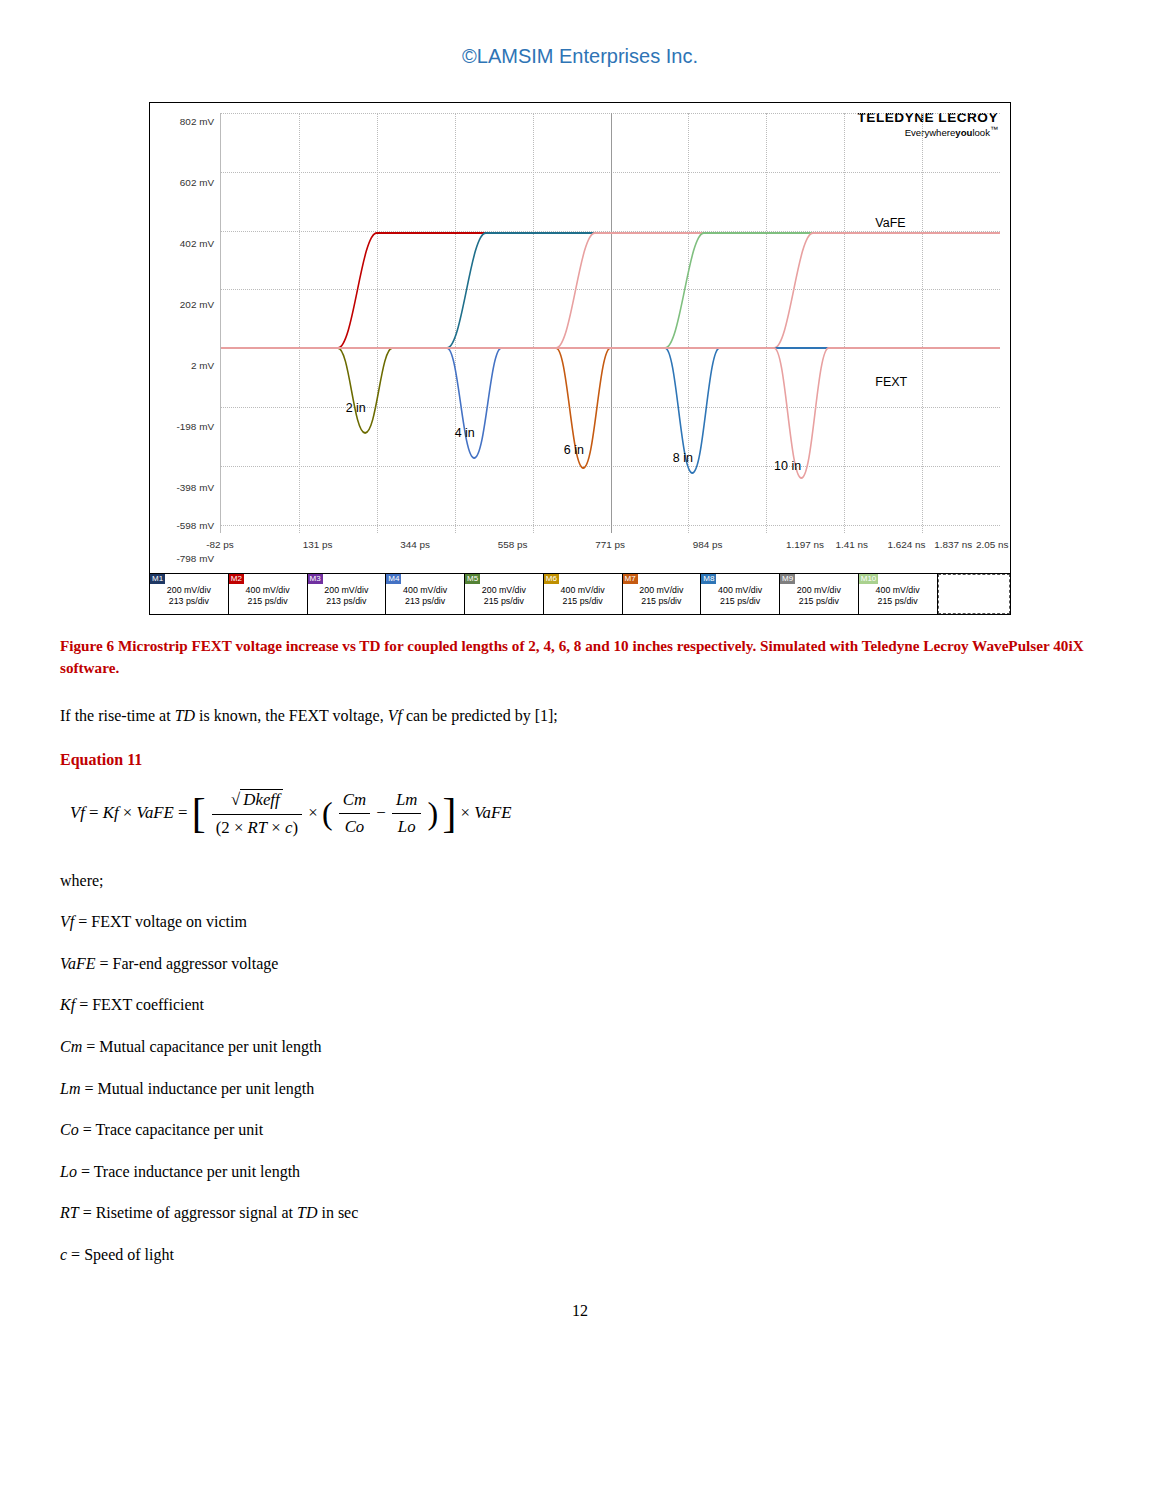©LAMSIM Enterprises Inc.
TELEDYNE LECROY
Everywhereyoulook™
802 mV 602 mV 402 mV 202 mV 2 mV -198 mV -398 mV -598 mV -798 mV
2 in
4 in
6 in
8 in
10 in
VaFE
FEXT
-82 ps 131 ps 344 ps 558 ps 771 ps 984 ps 1.197 ns 1.41 ns 1.624 ns 1.837 ns 2.05 ns
M1
200 mV/div
213 ps/div
M2
400 mV/div
215 ps/div
M3
200 mV/div
213 ps/div
M4
400 mV/div
213 ps/div
M5
200 mV/div
215 ps/div
M6
400 mV/div
215 ps/div
M7
200 mV/div
215 ps/div
M8
400 mV/div
215 ps/div
M9
200 mV/div
215 ps/div
M10
400 mV/div
215 ps/div
Figure 6 Microstrip FEXT voltage increase vs TD for coupled lengths of 2, 4, 6, 8 and 10 inches respectively. Simulated with Teledyne Lecroy WavePulser 40iX software.
If the rise-time at TD is known, the FEXT voltage, Vf can be predicted by [1];
Equation 11
Vf = Kf × VaFE = [ √Dkeff (2 × RT × c) × ( Cm Co − Lm Lo ) ] × VaFE
where;
Vf = FEXT voltage on victim
VaFE = Far-end aggressor voltage
Kf = FEXT coefficient
Cm = Mutual capacitance per unit length
Lm = Mutual inductance per unit length
Co = Trace capacitance per unit
Lo = Trace inductance per unit length
RT = Risetime of aggressor signal at TD in sec
c = Speed of light
12